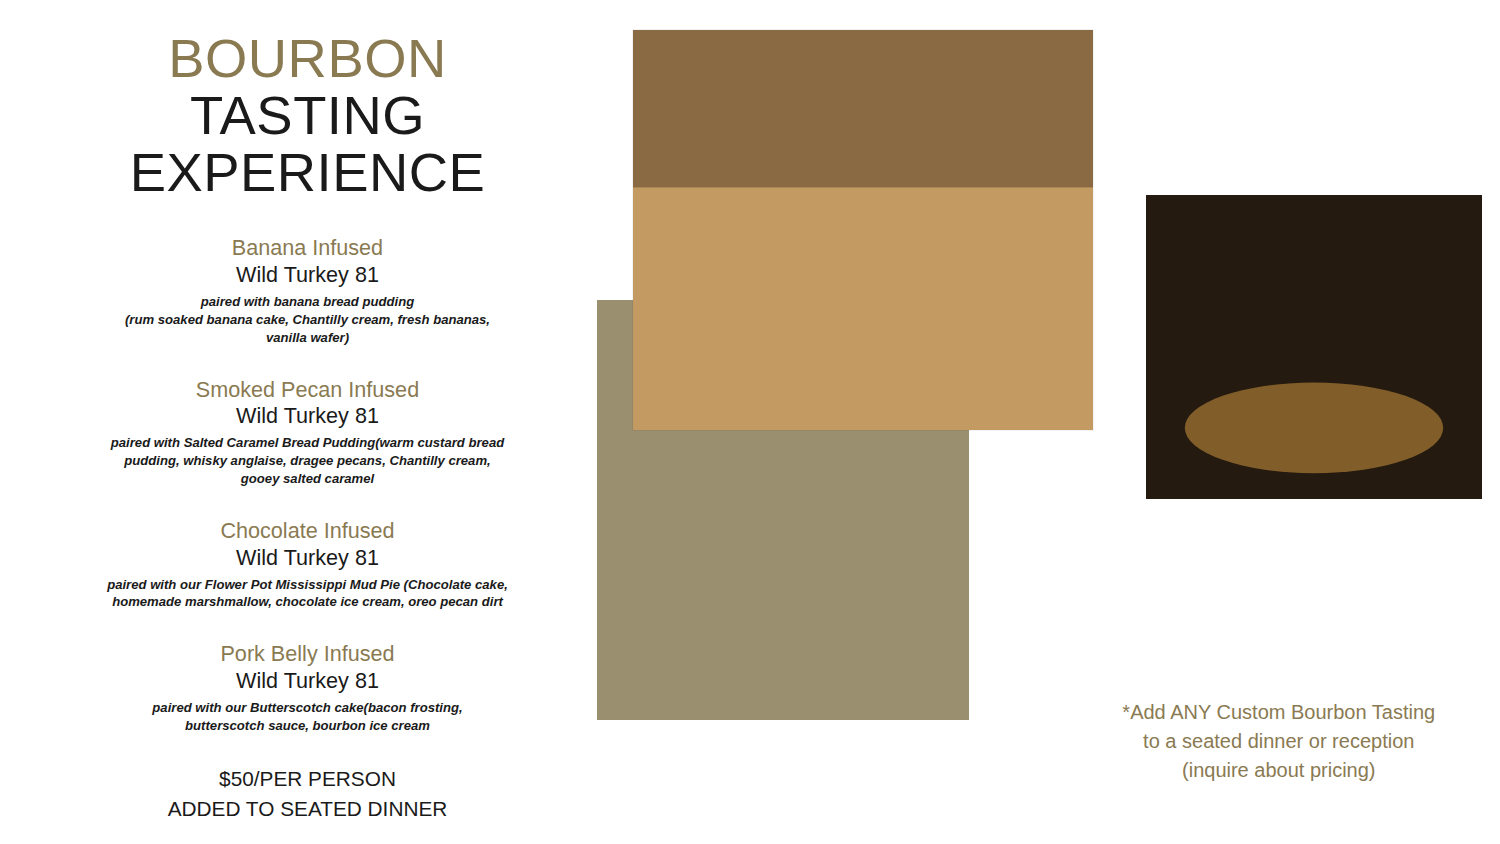BOURBON TASTING EXPERIENCE
Banana Infused
Wild Turkey 81
paired with banana bread pudding
(rum soaked banana cake, Chantilly cream, fresh bananas,
vanilla wafer)
Smoked Pecan Infused
Wild Turkey 81
paired with Salted Caramel Bread Pudding(warm custard bread
pudding, whisky anglaise, dragee pecans, Chantilly cream,
gooey salted caramel
Chocolate Infused
Wild Turkey 81
paired with our Flower Pot Mississippi Mud Pie (Chocolate cake,
homemade marshmallow, chocolate ice cream, oreo pecan dirt
Pork Belly Infused
Wild Turkey 81
paired with our Butterscotch cake(bacon frosting,
butterscotch sauce, bourbon ice cream
$50/PER PERSON
ADDED TO SEATED DINNER
*Add ANY Custom Bourbon Tasting
to a seated dinner or reception
(inquire about pricing)